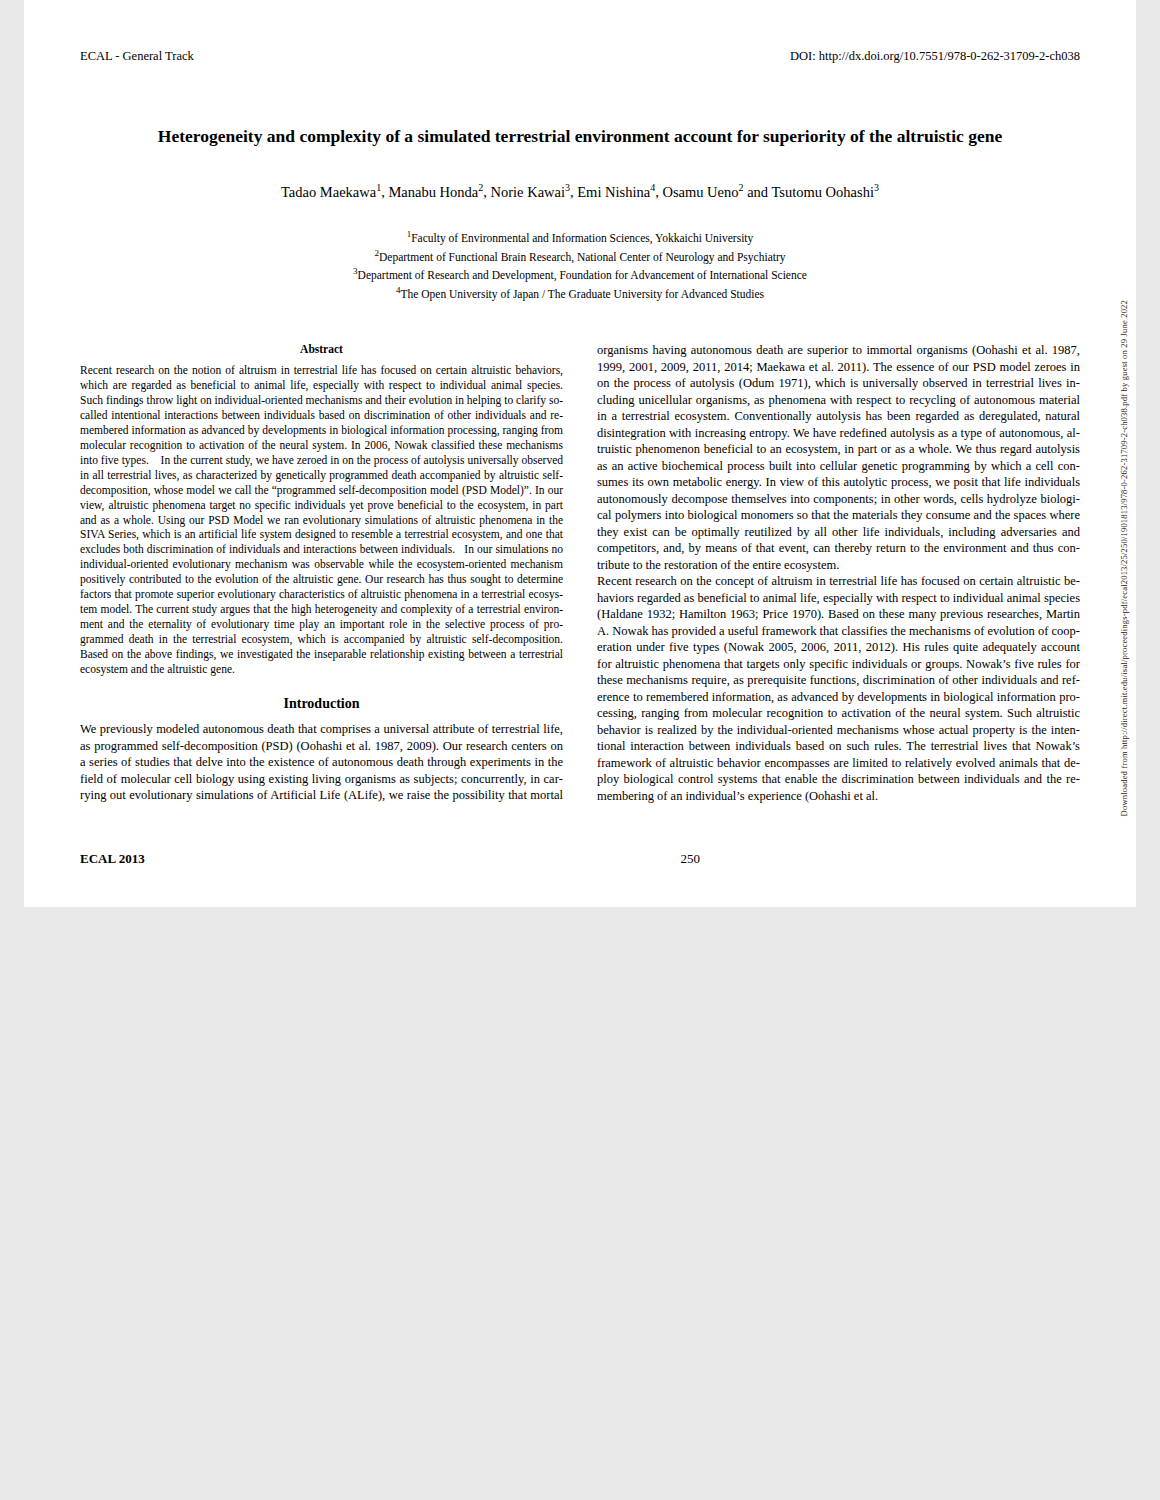Downloaded from http://direct.mit.edu/isal/proceedings-pdf/ecal2013/25/250/1901813/978-0-262-31709-2-ch038.pdf by guest on 29 June 2022
ECAL - General Track
DOI: http://dx.doi.org/10.7551/978-0-262-31709-2-ch038
Heterogeneity and complexity of a simulated terrestrial environment account for superiority of the altruistic gene
Tadao Maekawa1, Manabu Honda2, Norie Kawai3, Emi Nishina4, Osamu Ueno2 and Tsutomu Oohashi3
1Faculty of Environmental and Information Sciences, Yokkaichi University
2Department of Functional Brain Research, National Center of Neurology and Psychiatry
3Department of Research and Development, Foundation for Advancement of International Science
4The Open University of Japan / The Graduate University for Advanced Studies
Abstract
Recent research on the notion of altruism in terrestrial life has focused on certain altruistic behaviors, which are regarded as beneficial to animal life, especially with respect to individual animal species. Such findings throw light on individual-oriented mechanisms and their evolution in helping to clarify so-called intentional interactions between individuals based on discrimination of other individuals and remembered information as advanced by developments in biological information processing, ranging from molecular recognition to activation of the neural system. In 2006, Nowak classified these mechanisms into five types. In the current study, we have zeroed in on the process of autolysis universally observed in all terrestrial lives, as characterized by genetically programmed death accompanied by altruistic self-decomposition, whose model we call the “programmed self-decomposition model (PSD Model)”. In our view, altruistic phenomena target no specific individuals yet prove beneficial to the ecosystem, in part and as a whole. Using our PSD Model we ran evolutionary simulations of altruistic phenomena in the SIVA Series, which is an artificial life system designed to resemble a terrestrial ecosystem, and one that excludes both discrimination of individuals and interactions between individuals. In our simulations no individual-oriented evolutionary mechanism was observable while the ecosystem-oriented mechanism positively contributed to the evolution of the altruistic gene. Our research has thus sought to determine factors that promote superior evolutionary characteristics of altruistic phenomena in a terrestrial ecosystem model. The current study argues that the high heterogeneity and complexity of a terrestrial environment and the eternality of evolutionary time play an important role in the selective process of programmed death in the terrestrial ecosystem, which is accompanied by altruistic self-decomposition. Based on the above findings, we investigated the inseparable relationship existing between a terrestrial ecosystem and the altruistic gene.
Introduction
We previously modeled autonomous death that comprises a universal attribute of terrestrial life, as programmed self-decomposition (PSD) (Oohashi et al. 1987, 2009). Our research centers on a series of studies that delve into the existence of autonomous death through experiments in the field of molecular cell biology using existing living organisms as subjects; concurrently, in carrying out evolutionary simulations of Artificial Life (ALife), we raise the possibility that mortal organisms having autonomous death are superior to immortal organisms (Oohashi et al. 1987, 1999, 2001, 2009, 2011, 2014; Maekawa et al. 2011). The essence of our PSD model zeroes in on the process of autolysis (Odum 1971), which is universally observed in terrestrial lives including unicellular organisms, as phenomena with respect to recycling of autonomous material in a terrestrial ecosystem. Conventionally autolysis has been regarded as deregulated, natural disintegration with increasing entropy. We have redefined autolysis as a type of autonomous, altruistic phenomenon beneficial to an ecosystem, in part or as a whole. We thus regard autolysis as an active biochemical process built into cellular genetic programming by which a cell consumes its own metabolic energy. In view of this autolytic process, we posit that life individuals autonomously decompose themselves into components; in other words, cells hydrolyze biological polymers into biological monomers so that the materials they consume and the spaces where they exist can be optimally reutilized by all other life individuals, including adversaries and competitors, and, by means of that event, can thereby return to the environment and thus contribute to the restoration of the entire ecosystem.
Recent research on the concept of altruism in terrestrial life has focused on certain altruistic behaviors regarded as beneficial to animal life, especially with respect to individual animal species (Haldane 1932; Hamilton 1963; Price 1970). Based on these many previous researches, Martin A. Nowak has provided a useful framework that classifies the mechanisms of evolution of cooperation under five types (Nowak 2005, 2006, 2011, 2012). His rules quite adequately account for altruistic phenomena that targets only specific individuals or groups. Nowak’s five rules for these mechanisms require, as prerequisite functions, discrimination of other individuals and reference to remembered information, as advanced by developments in biological information processing, ranging from molecular recognition to activation of the neural system. Such altruistic behavior is realized by the individual-oriented mechanisms whose actual property is the intentional interaction between individuals based on such rules. The terrestrial lives that Nowak’s framework of altruistic behavior encompasses are limited to relatively evolved animals that deploy biological control systems that enable the discrimination between individuals and the remembering of an individual’s experience (Oohashi et al.
ECAL 2013
250